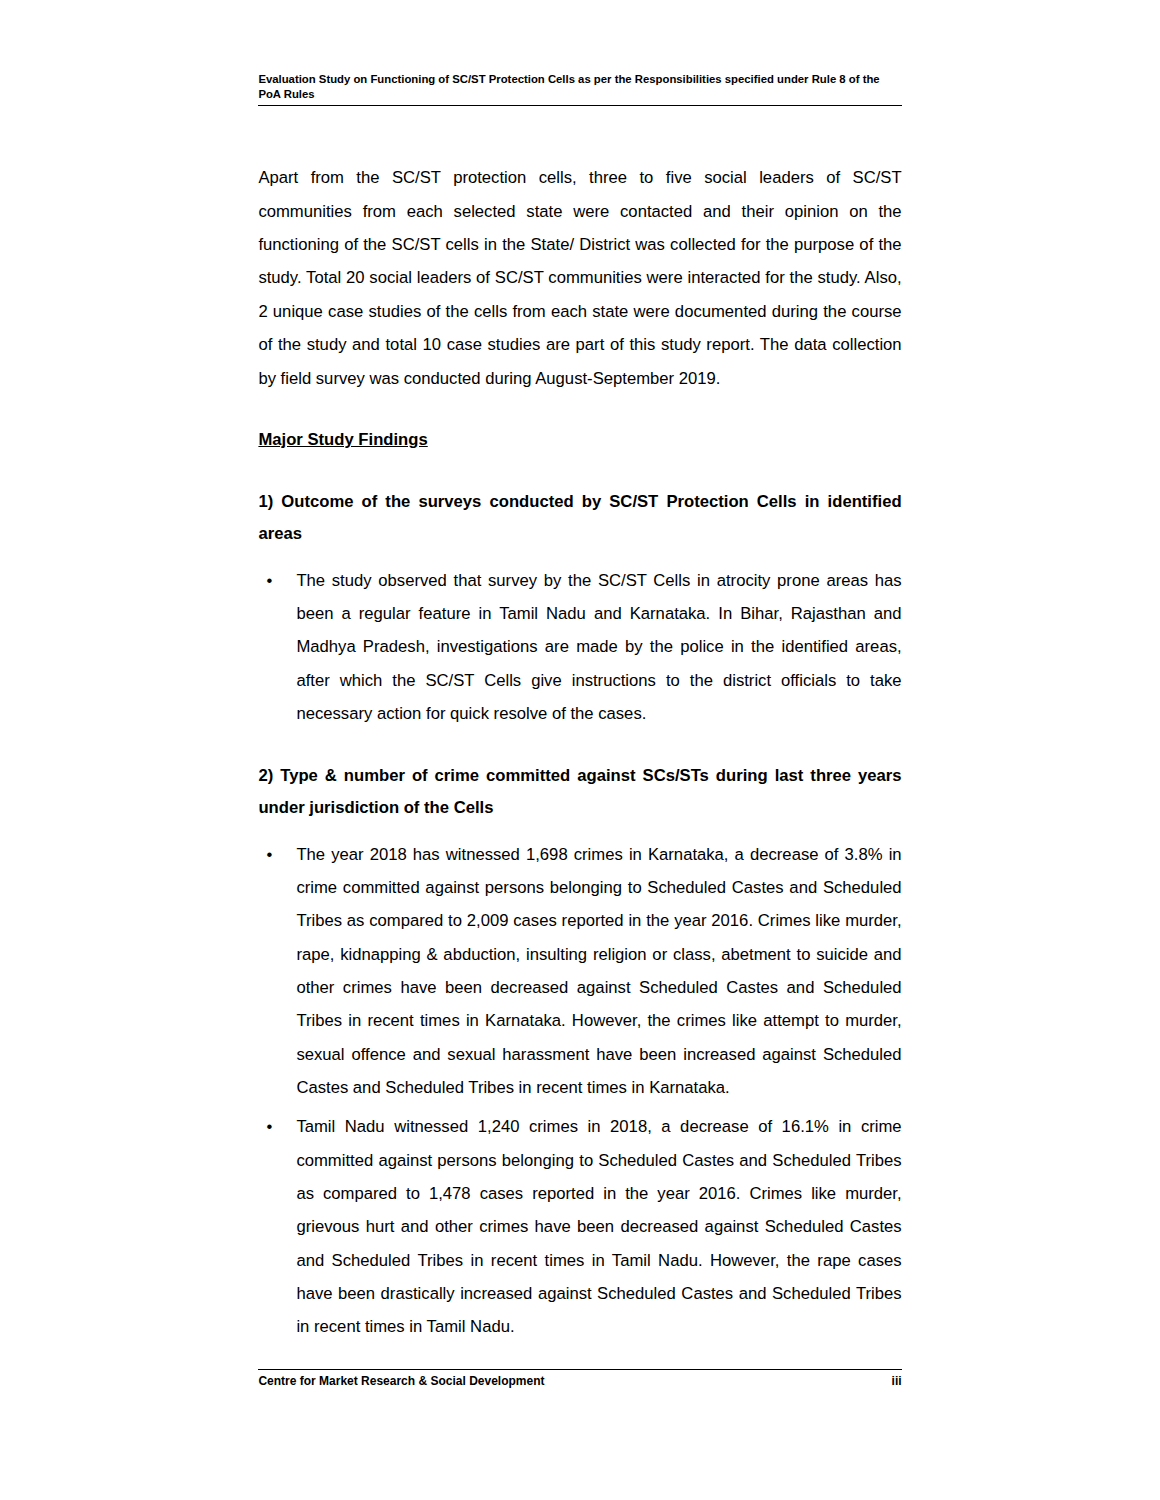Evaluation Study on Functioning of SC/ST Protection Cells as per the Responsibilities specified under Rule 8 of the PoA Rules
Apart from the SC/ST protection cells, three to five social leaders of SC/ST communities from each selected state were contacted and their opinion on the functioning of the SC/ST cells in the State/ District was collected for the purpose of the study. Total 20 social leaders of SC/ST communities were interacted for the study. Also, 2 unique case studies of the cells from each state were documented during the course of the study and total 10 case studies are part of this study report. The data collection by field survey was conducted during August-September 2019.
Major Study Findings
1) Outcome of the surveys conducted by SC/ST Protection Cells in identified areas
The study observed that survey by the SC/ST Cells in atrocity prone areas has been a regular feature in Tamil Nadu and Karnataka. In Bihar, Rajasthan and Madhya Pradesh, investigations are made by the police in the identified areas, after which the SC/ST Cells give instructions to the district officials to take necessary action for quick resolve of the cases.
2) Type & number of crime committed against SCs/STs during last three years under jurisdiction of the Cells
The year 2018 has witnessed 1,698 crimes in Karnataka, a decrease of 3.8% in crime committed against persons belonging to Scheduled Castes and Scheduled Tribes as compared to 2,009 cases reported in the year 2016. Crimes like murder, rape, kidnapping & abduction, insulting religion or class, abetment to suicide and other crimes have been decreased against Scheduled Castes and Scheduled Tribes in recent times in Karnataka. However, the crimes like attempt to murder, sexual offence and sexual harassment have been increased against Scheduled Castes and Scheduled Tribes in recent times in Karnataka.
Tamil Nadu witnessed 1,240 crimes in 2018, a decrease of 16.1% in crime committed against persons belonging to Scheduled Castes and Scheduled Tribes as compared to 1,478 cases reported in the year 2016. Crimes like murder, grievous hurt and other crimes have been decreased against Scheduled Castes and Scheduled Tribes in recent times in Tamil Nadu. However, the rape cases have been drastically increased against Scheduled Castes and Scheduled Tribes in recent times in Tamil Nadu.
Centre for Market Research & Social Development iii